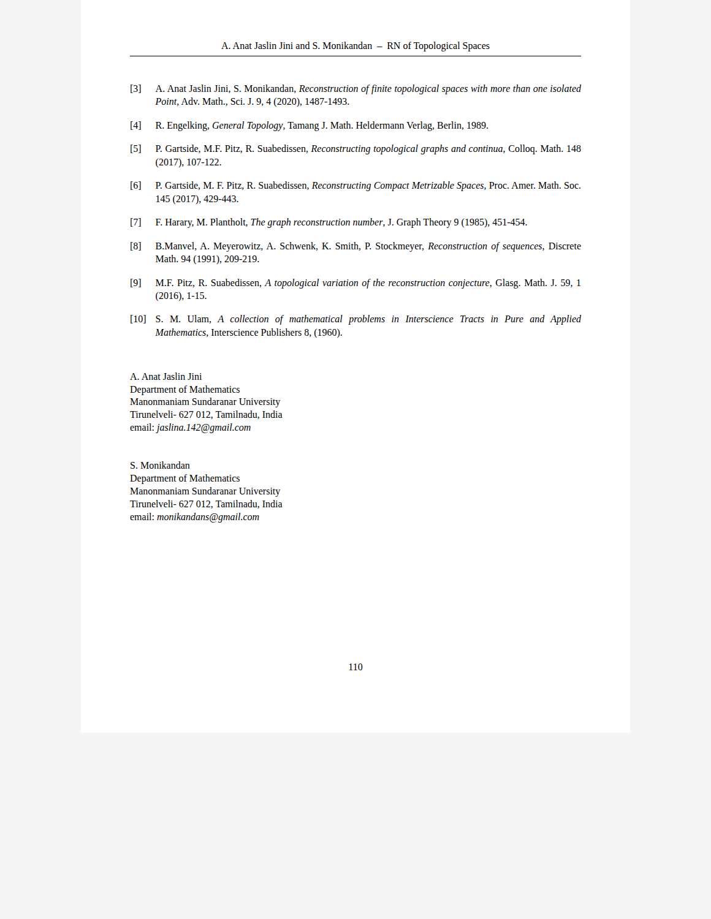A. Anat Jaslin Jini and S. Monikandan – RN of Topological Spaces
[3] A. Anat Jaslin Jini, S. Monikandan, Reconstruction of finite topological spaces with more than one isolated Point, Adv. Math., Sci. J. 9, 4 (2020), 1487-1493.
[4] R. Engelking, General Topology, Tamang J. Math. Heldermann Verlag, Berlin, 1989.
[5] P. Gartside, M.F. Pitz, R. Suabedissen, Reconstructing topological graphs and continua, Colloq. Math. 148 (2017), 107-122.
[6] P. Gartside, M. F. Pitz, R. Suabedissen, Reconstructing Compact Metrizable Spaces, Proc. Amer. Math. Soc. 145 (2017), 429-443.
[7] F. Harary, M. Plantholt, The graph reconstruction number, J. Graph Theory 9 (1985), 451-454.
[8] B.Manvel, A. Meyerowitz, A. Schwenk, K. Smith, P. Stockmeyer, Reconstruction of sequences, Discrete Math. 94 (1991), 209-219.
[9] M.F. Pitz, R. Suabedissen, A topological variation of the reconstruction conjecture, Glasg. Math. J. 59, 1 (2016), 1-15.
[10] S. M. Ulam, A collection of mathematical problems in Interscience Tracts in Pure and Applied Mathematics, Interscience Publishers 8, (1960).
A. Anat Jaslin Jini
Department of Mathematics
Manonmaniam Sundaranar University
Tirunelveli- 627 012, Tamilnadu, India
email: jaslina.142@gmail.com
S. Monikandan
Department of Mathematics
Manonmaniam Sundaranar University
Tirunelveli- 627 012, Tamilnadu, India
email: monikandans@gmail.com
110